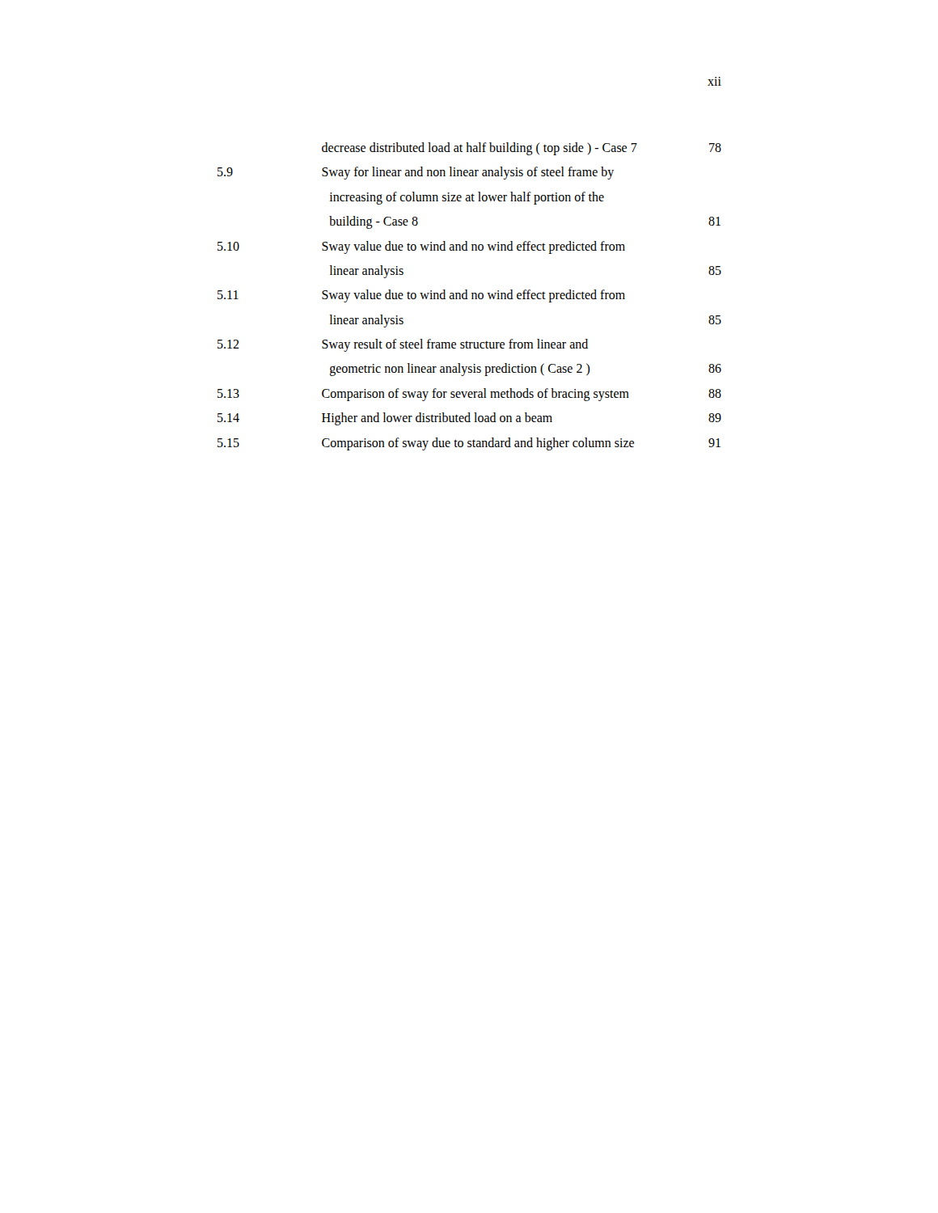xii
| | decrease distributed load at half building ( top side ) - Case 7 | 78 |
| 5.9 | Sway for linear and non linear analysis of steel frame by | |
| | increasing of column size at lower half portion of the | |
| | building - Case 8 | 81 |
| 5.10 | Sway value due to wind and no wind effect predicted from | |
| | linear analysis | 85 |
| 5.11 | Sway value due to wind and no wind effect predicted from | |
| | linear analysis | 85 |
| 5.12 | Sway result of steel frame structure from linear and | |
| | geometric non linear analysis prediction ( Case 2 ) | 86 |
| 5.13 | Comparison of sway for several methods of bracing system | 88 |
| 5.14 | Higher and lower distributed load on a beam | 89 |
| 5.15 | Comparison of sway due to standard and higher column size | 91 |